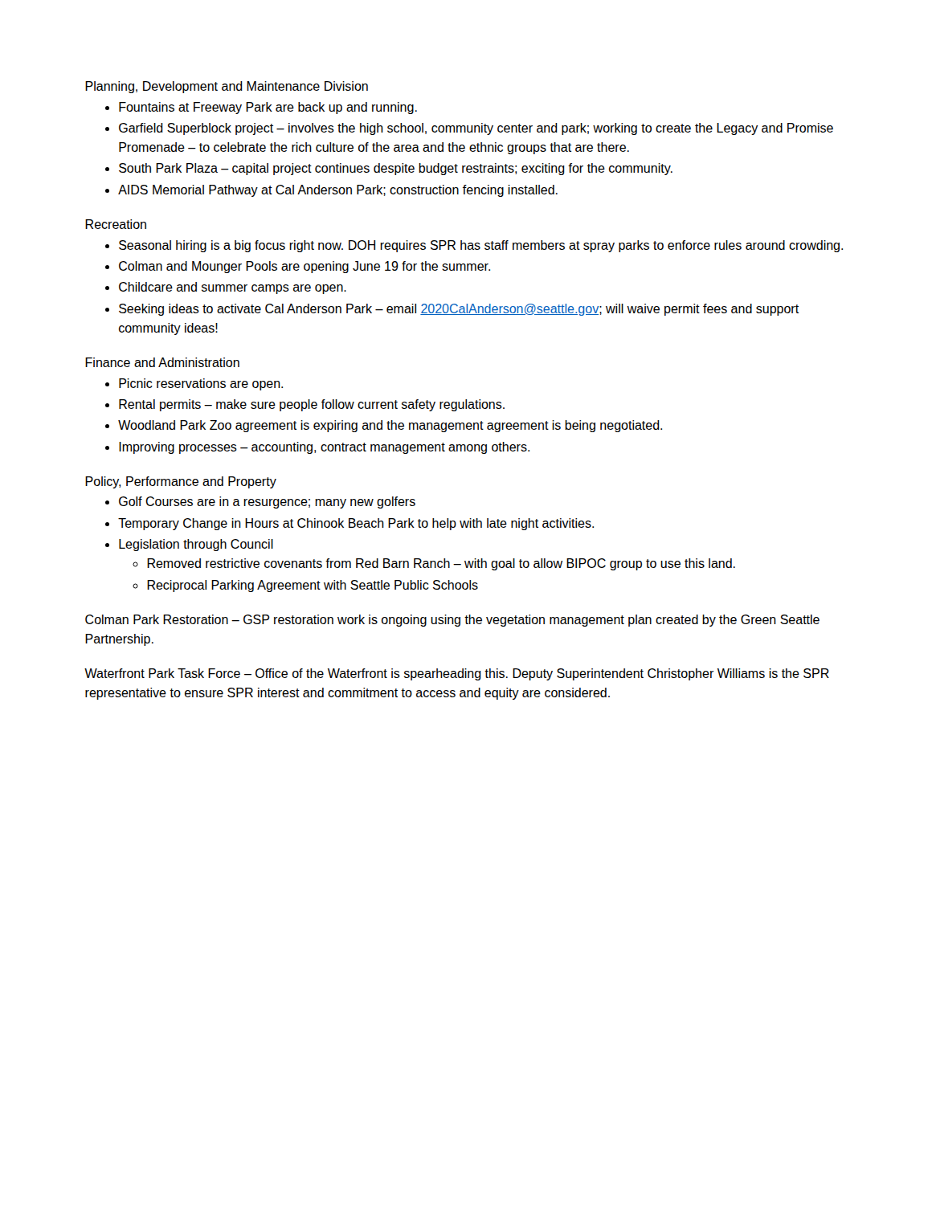Planning, Development and Maintenance Division
Fountains at Freeway Park are back up and running.
Garfield Superblock project – involves the high school, community center and park; working to create the Legacy and Promise Promenade – to celebrate the rich culture of the area and the ethnic groups that are there.
South Park Plaza – capital project continues despite budget restraints; exciting for the community.
AIDS Memorial Pathway at Cal Anderson Park; construction fencing installed.
Recreation
Seasonal hiring is a big focus right now. DOH requires SPR has staff members at spray parks to enforce rules around crowding.
Colman and Mounger Pools are opening June 19 for the summer.
Childcare and summer camps are open.
Seeking ideas to activate Cal Anderson Park – email 2020CalAnderson@seattle.gov; will waive permit fees and support community ideas!
Finance and Administration
Picnic reservations are open.
Rental permits – make sure people follow current safety regulations.
Woodland Park Zoo agreement is expiring and the management agreement is being negotiated.
Improving processes – accounting, contract management among others.
Policy, Performance and Property
Golf Courses are in a resurgence; many new golfers
Temporary Change in Hours at Chinook Beach Park to help with late night activities.
Legislation through Council
Removed restrictive covenants from Red Barn Ranch – with goal to allow BIPOC group to use this land.
Reciprocal Parking Agreement with Seattle Public Schools
Colman Park Restoration – GSP restoration work is ongoing using the vegetation management plan created by the Green Seattle Partnership.
Waterfront Park Task Force – Office of the Waterfront is spearheading this. Deputy Superintendent Christopher Williams is the SPR representative to ensure SPR interest and commitment to access and equity are considered.